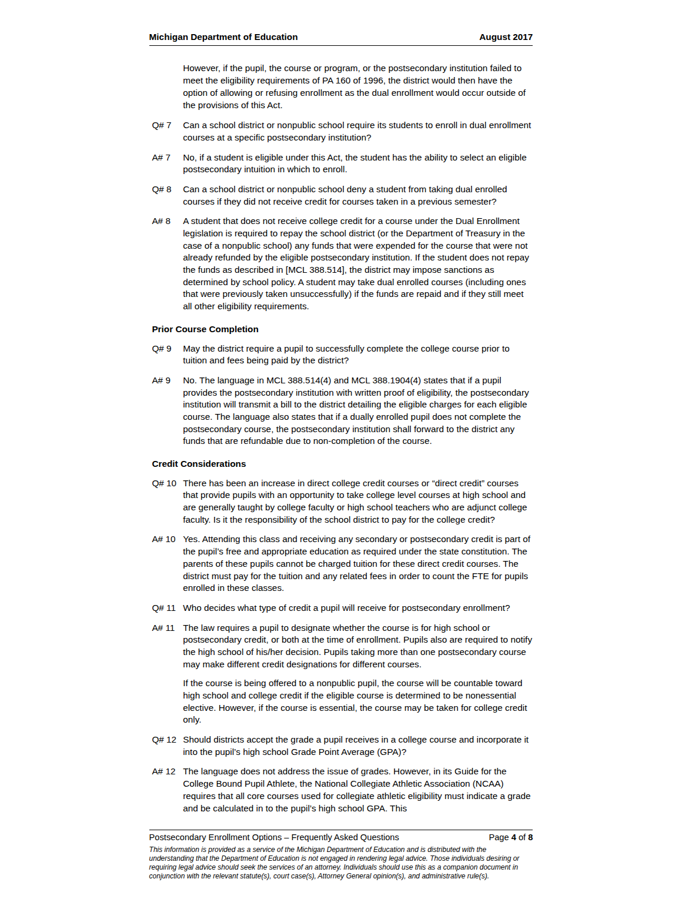Michigan Department of Education August 2017
However, if the pupil, the course or program, or the postsecondary institution failed to meet the eligibility requirements of PA 160 of 1996, the district would then have the option of allowing or refusing enrollment as the dual enrollment would occur outside of the provisions of this Act.
Q# 7
Can a school district or nonpublic school require its students to enroll in dual enrollment courses at a specific postsecondary institution?
A# 7
No, if a student is eligible under this Act, the student has the ability to select an eligible postsecondary intuition in which to enroll.
Q# 8
Can a school district or nonpublic school deny a student from taking dual enrolled courses if they did not receive credit for courses taken in a previous semester?
A# 8
A student that does not receive college credit for a course under the Dual Enrollment legislation is required to repay the school district (or the Department of Treasury in the case of a nonpublic school) any funds that were expended for the course that were not already refunded by the eligible postsecondary institution. If the student does not repay the funds as described in [MCL 388.514], the district may impose sanctions as determined by school policy. A student may take dual enrolled courses (including ones that were previously taken unsuccessfully) if the funds are repaid and if they still meet all other eligibility requirements.
Prior Course Completion
Q# 9
May the district require a pupil to successfully complete the college course prior to tuition and fees being paid by the district?
A# 9
No. The language in MCL 388.514(4) and MCL 388.1904(4) states that if a pupil provides the postsecondary institution with written proof of eligibility, the postsecondary institution will transmit a bill to the district detailing the eligible charges for each eligible course. The language also states that if a dually enrolled pupil does not complete the postsecondary course, the postsecondary institution shall forward to the district any funds that are refundable due to non-completion of the course.
Credit Considerations
Q# 10
There has been an increase in direct college credit courses or “direct credit” courses that provide pupils with an opportunity to take college level courses at high school and are generally taught by college faculty or high school teachers who are adjunct college faculty. Is it the responsibility of the school district to pay for the college credit?
A# 10
Yes. Attending this class and receiving any secondary or postsecondary credit is part of the pupil’s free and appropriate education as required under the state constitution. The parents of these pupils cannot be charged tuition for these direct credit courses. The district must pay for the tuition and any related fees in order to count the FTE for pupils enrolled in these classes.
Q# 11
Who decides what type of credit a pupil will receive for postsecondary enrollment?
A# 11
The law requires a pupil to designate whether the course is for high school or postsecondary credit, or both at the time of enrollment. Pupils also are required to notify the high school of his/her decision. Pupils taking more than one postsecondary course may make different credit designations for different courses.
If the course is being offered to a nonpublic pupil, the course will be countable toward high school and college credit if the eligible course is determined to be nonessential elective. However, if the course is essential, the course may be taken for college credit only.
Q# 12
Should districts accept the grade a pupil receives in a college course and incorporate it into the pupil’s high school Grade Point Average (GPA)?
A# 12
The language does not address the issue of grades. However, in its Guide for the College Bound Pupil Athlete, the National Collegiate Athletic Association (NCAA) requires that all core courses used for collegiate athletic eligibility must indicate a grade and be calculated in to the pupil’s high school GPA. This
Postsecondary Enrollment Options – Frequently Asked Questions Page 4 of 8
This information is provided as a service of the Michigan Department of Education and is distributed with the understanding that the Department of Education is not engaged in rendering legal advice. Those individuals desiring or requiring legal advice should seek the services of an attorney. Individuals should use this as a companion document in conjunction with the relevant statute(s), court case(s), Attorney General opinion(s), and administrative rule(s).